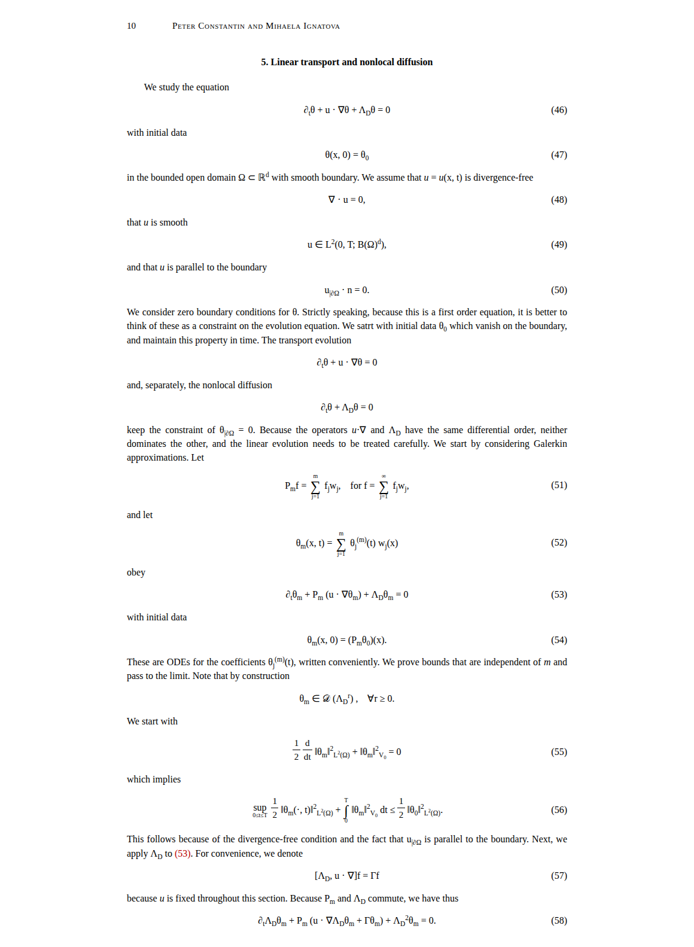10 Peter Constantin and Mihaela Ignatova
5. Linear transport and nonlocal diffusion
We study the equation
∂tθ + u · ∇θ + ΛDθ = 0 (46)
with initial data
θ(x, 0) = θ0 (47)
in the bounded open domain Ω ⊂ ℝd with smooth boundary. We assume that u = u(x, t) is divergence-free
∇ · u = 0, (48)
that u is smooth
u ∈ L2(0, T; B(Ω)d), (49)
and that u is parallel to the boundary
u|∂Ω · n = 0. (50)
We consider zero boundary conditions for θ. Strictly speaking, because this is a first order equation, it is better to think of these as a constraint on the evolution equation. We satrt with initial data θ0 which vanish on the boundary, and maintain this property in time. The transport evolution
∂tθ + u · ∇θ = 0
and, separately, the nonlocal diffusion
∂tθ + ΛDθ = 0
keep the constraint of θ|∂Ω = 0. Because the operators u·∇ and ΛD have the same differential order, neither dominates the other, and the linear evolution needs to be treated carefully. We start by considering Galerkin approximations. Let
Pmf = m∑j=1 fjwj, for f = ∞∑j=1 fjwj, (51)
and let
θm(x, t) = m∑j=1 θj(m)(t) wj(x) (52)
obey
∂tθm + Pm (u · ∇θm) + ΛDθm = 0 (53)
with initial data
θm(x, 0) = (Pmθ0)(x). (54)
These are ODEs for the coefficients θj(m)(t), written conveniently. We prove bounds that are independent of m and pass to the limit. Note that by construction
θm ∈ 𝒟 (ΛDr) , ∀r ≥ 0.
We start with
12 ddt ‖θm‖2L2(Ω) + ‖θm‖2V0 = 0 (55)
which implies
sup 0≤t≤T 12 ‖θm(·, t)‖2L2(Ω) + T∫0 ‖θm‖2V0 dt ≤ 12 ‖θ0‖2L2(Ω). (56)
This follows because of the divergence-free condition and the fact that u|∂Ω is parallel to the boundary. Next, we apply ΛD to (53). For convenience, we denote
[ΛD, u · ∇]f = Γf (57)
because u is fixed throughout this section. Because Pm and ΛD commute, we have thus
∂tΛDθm + Pm (u · ∇ΛDθm + Γθm) + ΛD2θm = 0. (58)